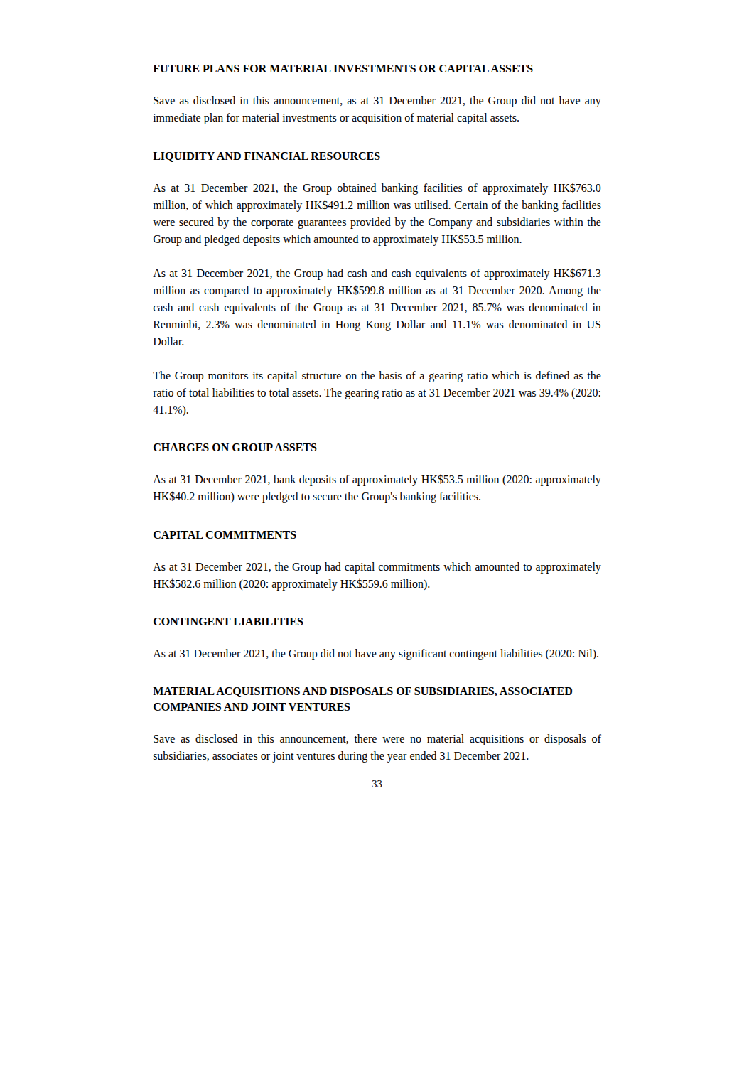FUTURE PLANS FOR MATERIAL INVESTMENTS OR CAPITAL ASSETS
Save as disclosed in this announcement, as at 31 December 2021, the Group did not have any immediate plan for material investments or acquisition of material capital assets.
LIQUIDITY AND FINANCIAL RESOURCES
As at 31 December 2021, the Group obtained banking facilities of approximately HK$763.0 million, of which approximately HK$491.2 million was utilised. Certain of the banking facilities were secured by the corporate guarantees provided by the Company and subsidiaries within the Group and pledged deposits which amounted to approximately HK$53.5 million.
As at 31 December 2021, the Group had cash and cash equivalents of approximately HK$671.3 million as compared to approximately HK$599.8 million as at 31 December 2020. Among the cash and cash equivalents of the Group as at 31 December 2021, 85.7% was denominated in Renminbi, 2.3% was denominated in Hong Kong Dollar and 11.1% was denominated in US Dollar.
The Group monitors its capital structure on the basis of a gearing ratio which is defined as the ratio of total liabilities to total assets. The gearing ratio as at 31 December 2021 was 39.4% (2020: 41.1%).
CHARGES ON GROUP ASSETS
As at 31 December 2021, bank deposits of approximately HK$53.5 million (2020: approximately HK$40.2 million) were pledged to secure the Group's banking facilities.
CAPITAL COMMITMENTS
As at 31 December 2021, the Group had capital commitments which amounted to approximately HK$582.6 million (2020: approximately HK$559.6 million).
CONTINGENT LIABILITIES
As at 31 December 2021, the Group did not have any significant contingent liabilities (2020: Nil).
MATERIAL ACQUISITIONS AND DISPOSALS OF SUBSIDIARIES, ASSOCIATED COMPANIES AND JOINT VENTURES
Save as disclosed in this announcement, there were no material acquisitions or disposals of subsidiaries, associates or joint ventures during the year ended 31 December 2021.
33